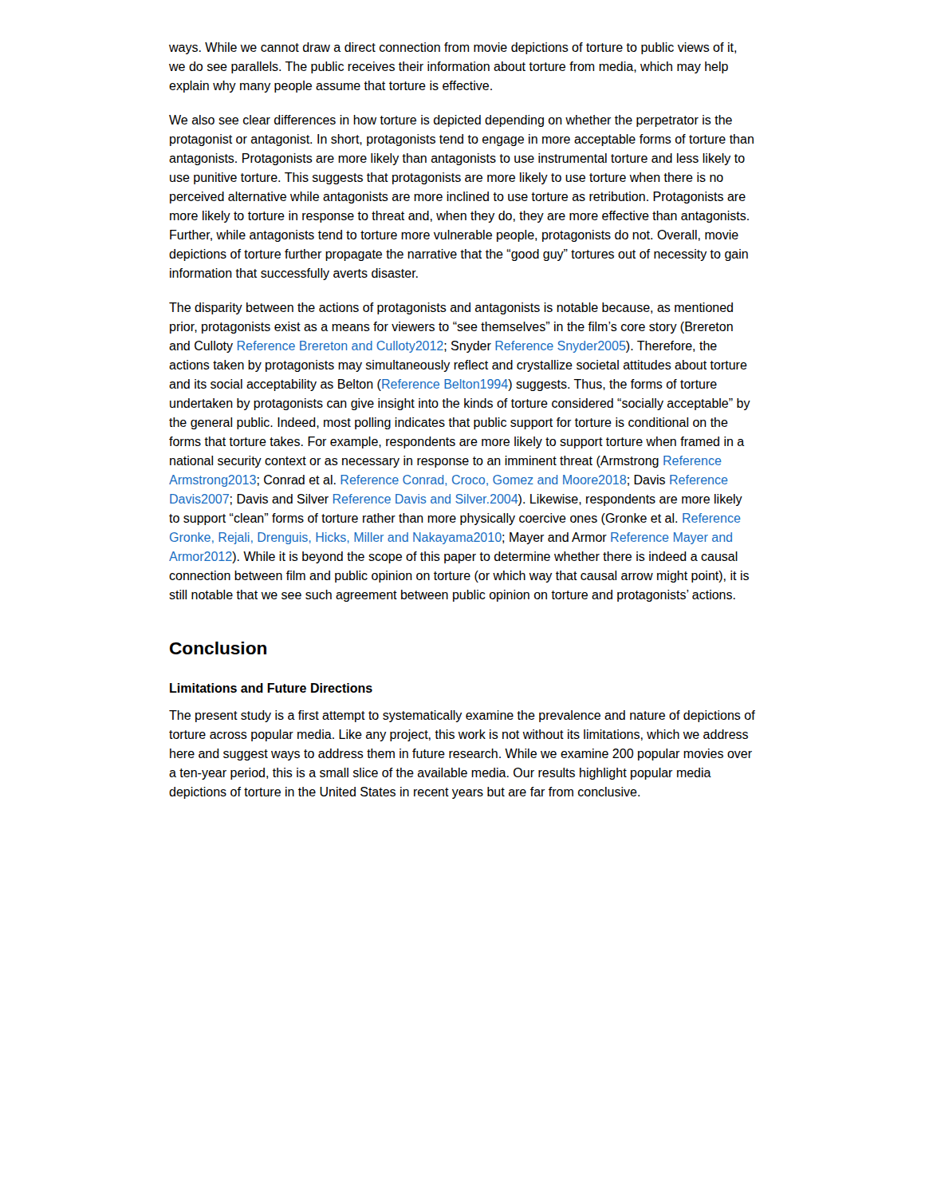ways. While we cannot draw a direct connection from movie depictions of torture to public views of it, we do see parallels. The public receives their information about torture from media, which may help explain why many people assume that torture is effective.
We also see clear differences in how torture is depicted depending on whether the perpetrator is the protagonist or antagonist. In short, protagonists tend to engage in more acceptable forms of torture than antagonists. Protagonists are more likely than antagonists to use instrumental torture and less likely to use punitive torture. This suggests that protagonists are more likely to use torture when there is no perceived alternative while antagonists are more inclined to use torture as retribution. Protagonists are more likely to torture in response to threat and, when they do, they are more effective than antagonists. Further, while antagonists tend to torture more vulnerable people, protagonists do not. Overall, movie depictions of torture further propagate the narrative that the “good guy” tortures out of necessity to gain information that successfully averts disaster.
The disparity between the actions of protagonists and antagonists is notable because, as mentioned prior, protagonists exist as a means for viewers to “see themselves” in the film’s core story (Brereton and Culloty Reference Brereton and Culloty2012; Snyder Reference Snyder2005). Therefore, the actions taken by protagonists may simultaneously reflect and crystallize societal attitudes about torture and its social acceptability as Belton (Reference Belton1994) suggests. Thus, the forms of torture undertaken by protagonists can give insight into the kinds of torture considered “socially acceptable” by the general public. Indeed, most polling indicates that public support for torture is conditional on the forms that torture takes. For example, respondents are more likely to support torture when framed in a national security context or as necessary in response to an imminent threat (Armstrong Reference Armstrong2013; Conrad et al. Reference Conrad, Croco, Gomez and Moore2018; Davis Reference Davis2007; Davis and Silver Reference Davis and Silver.2004). Likewise, respondents are more likely to support “clean” forms of torture rather than more physically coercive ones (Gronke et al. Reference Gronke, Rejali, Drenguis, Hicks, Miller and Nakayama2010; Mayer and Armor Reference Mayer and Armor2012). While it is beyond the scope of this paper to determine whether there is indeed a causal connection between film and public opinion on torture (or which way that causal arrow might point), it is still notable that we see such agreement between public opinion on torture and protagonists’ actions.
Conclusion
Limitations and Future Directions
The present study is a first attempt to systematically examine the prevalence and nature of depictions of torture across popular media. Like any project, this work is not without its limitations, which we address here and suggest ways to address them in future research. While we examine 200 popular movies over a ten-year period, this is a small slice of the available media. Our results highlight popular media depictions of torture in the United States in recent years but are far from conclusive.